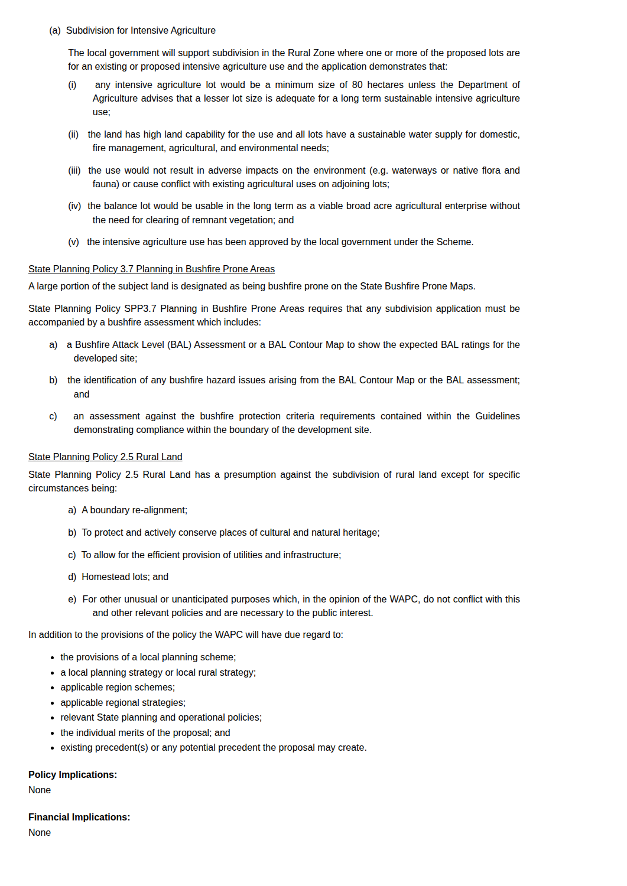(a) Subdivision for Intensive Agriculture
The local government will support subdivision in the Rural Zone where one or more of the proposed lots are for an existing or proposed intensive agriculture use and the application demonstrates that:
(i) any intensive agriculture lot would be a minimum size of 80 hectares unless the Department of Agriculture advises that a lesser lot size is adequate for a long term sustainable intensive agriculture use;
(ii) the land has high land capability for the use and all lots have a sustainable water supply for domestic, fire management, agricultural, and environmental needs;
(iii) the use would not result in adverse impacts on the environment (e.g. waterways or native flora and fauna) or cause conflict with existing agricultural uses on adjoining lots;
(iv) the balance lot would be usable in the long term as a viable broad acre agricultural enterprise without the need for clearing of remnant vegetation; and
(v) the intensive agriculture use has been approved by the local government under the Scheme.
State Planning Policy 3.7 Planning in Bushfire Prone Areas
A large portion of the subject land is designated as being bushfire prone on the State Bushfire Prone Maps.
State Planning Policy SPP3.7 Planning in Bushfire Prone Areas requires that any subdivision application must be accompanied by a bushfire assessment which includes:
a) a Bushfire Attack Level (BAL) Assessment or a BAL Contour Map to show the expected BAL ratings for the developed site;
b) the identification of any bushfire hazard issues arising from the BAL Contour Map or the BAL assessment; and
c) an assessment against the bushfire protection criteria requirements contained within the Guidelines demonstrating compliance within the boundary of the development site.
State Planning Policy 2.5 Rural Land
State Planning Policy 2.5 Rural Land has a presumption against the subdivision of rural land except for specific circumstances being:
a) A boundary re-alignment;
b) To protect and actively conserve places of cultural and natural heritage;
c) To allow for the efficient provision of utilities and infrastructure;
d) Homestead lots; and
e) For other unusual or unanticipated purposes which, in the opinion of the WAPC, do not conflict with this and other relevant policies and are necessary to the public interest.
In addition to the provisions of the policy the WAPC will have due regard to:
the provisions of a local planning scheme;
a local planning strategy or local rural strategy;
applicable region schemes;
applicable regional strategies;
relevant State planning and operational policies;
the individual merits of the proposal; and
existing precedent(s) or any potential precedent the proposal may create.
Policy Implications:
None
Financial Implications:
None